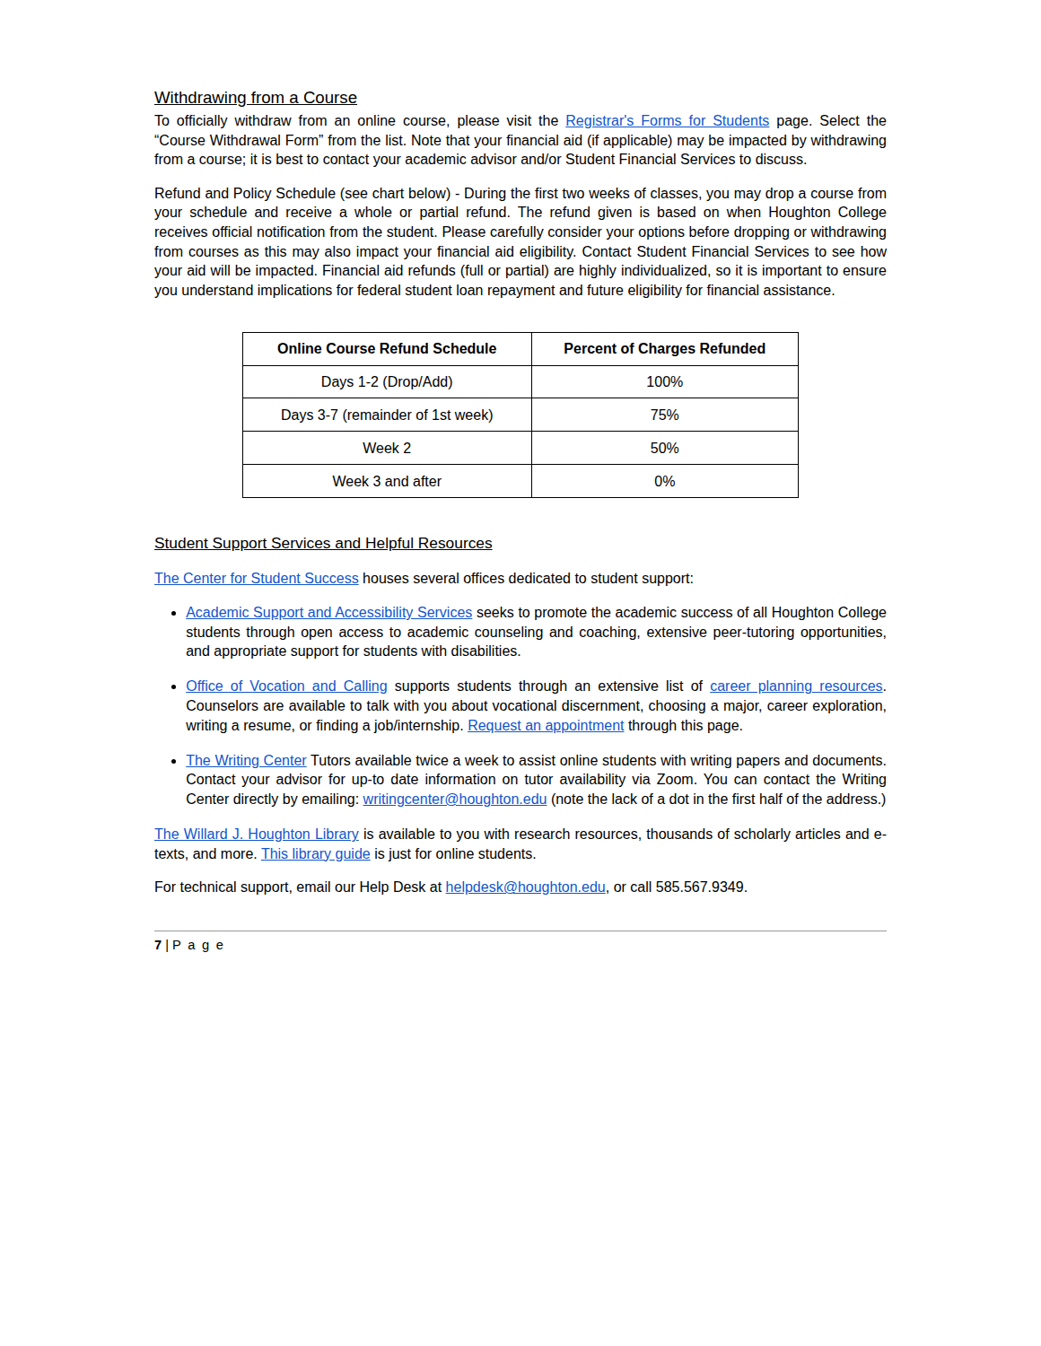Withdrawing from a Course
To officially withdraw from an online course, please visit the Registrar's Forms for Students page. Select the “Course Withdrawal Form” from the list. Note that your financial aid (if applicable) may be impacted by withdrawing from a course; it is best to contact your academic advisor and/or Student Financial Services to discuss.
Refund and Policy Schedule (see chart below) - During the first two weeks of classes, you may drop a course from your schedule and receive a whole or partial refund. The refund given is based on when Houghton College receives official notification from the student. Please carefully consider your options before dropping or withdrawing from courses as this may also impact your financial aid eligibility. Contact Student Financial Services to see how your aid will be impacted. Financial aid refunds (full or partial) are highly individualized, so it is important to ensure you understand implications for federal student loan repayment and future eligibility for financial assistance.
| Online Course Refund Schedule | Percent of Charges Refunded |
| --- | --- |
| Days 1-2 (Drop/Add) | 100% |
| Days 3-7 (remainder of 1st week) | 75% |
| Week 2 | 50% |
| Week 3 and after | 0% |
Student Support Services and Helpful Resources
The Center for Student Success houses several offices dedicated to student support:
Academic Support and Accessibility Services seeks to promote the academic success of all Houghton College students through open access to academic counseling and coaching, extensive peer-tutoring opportunities, and appropriate support for students with disabilities.
Office of Vocation and Calling supports students through an extensive list of career planning resources. Counselors are available to talk with you about vocational discernment, choosing a major, career exploration, writing a resume, or finding a job/internship. Request an appointment through this page.
The Writing Center Tutors available twice a week to assist online students with writing papers and documents. Contact your advisor for up-to date information on tutor availability via Zoom. You can contact the Writing Center directly by emailing: writingcenter@houghton.edu (note the lack of a dot in the first half of the address.)
The Willard J. Houghton Library is available to you with research resources, thousands of scholarly articles and e-texts, and more. This library guide is just for online students.
For technical support, email our Help Desk at helpdesk@houghton.edu, or call 585.567.9349.
7 | P a g e